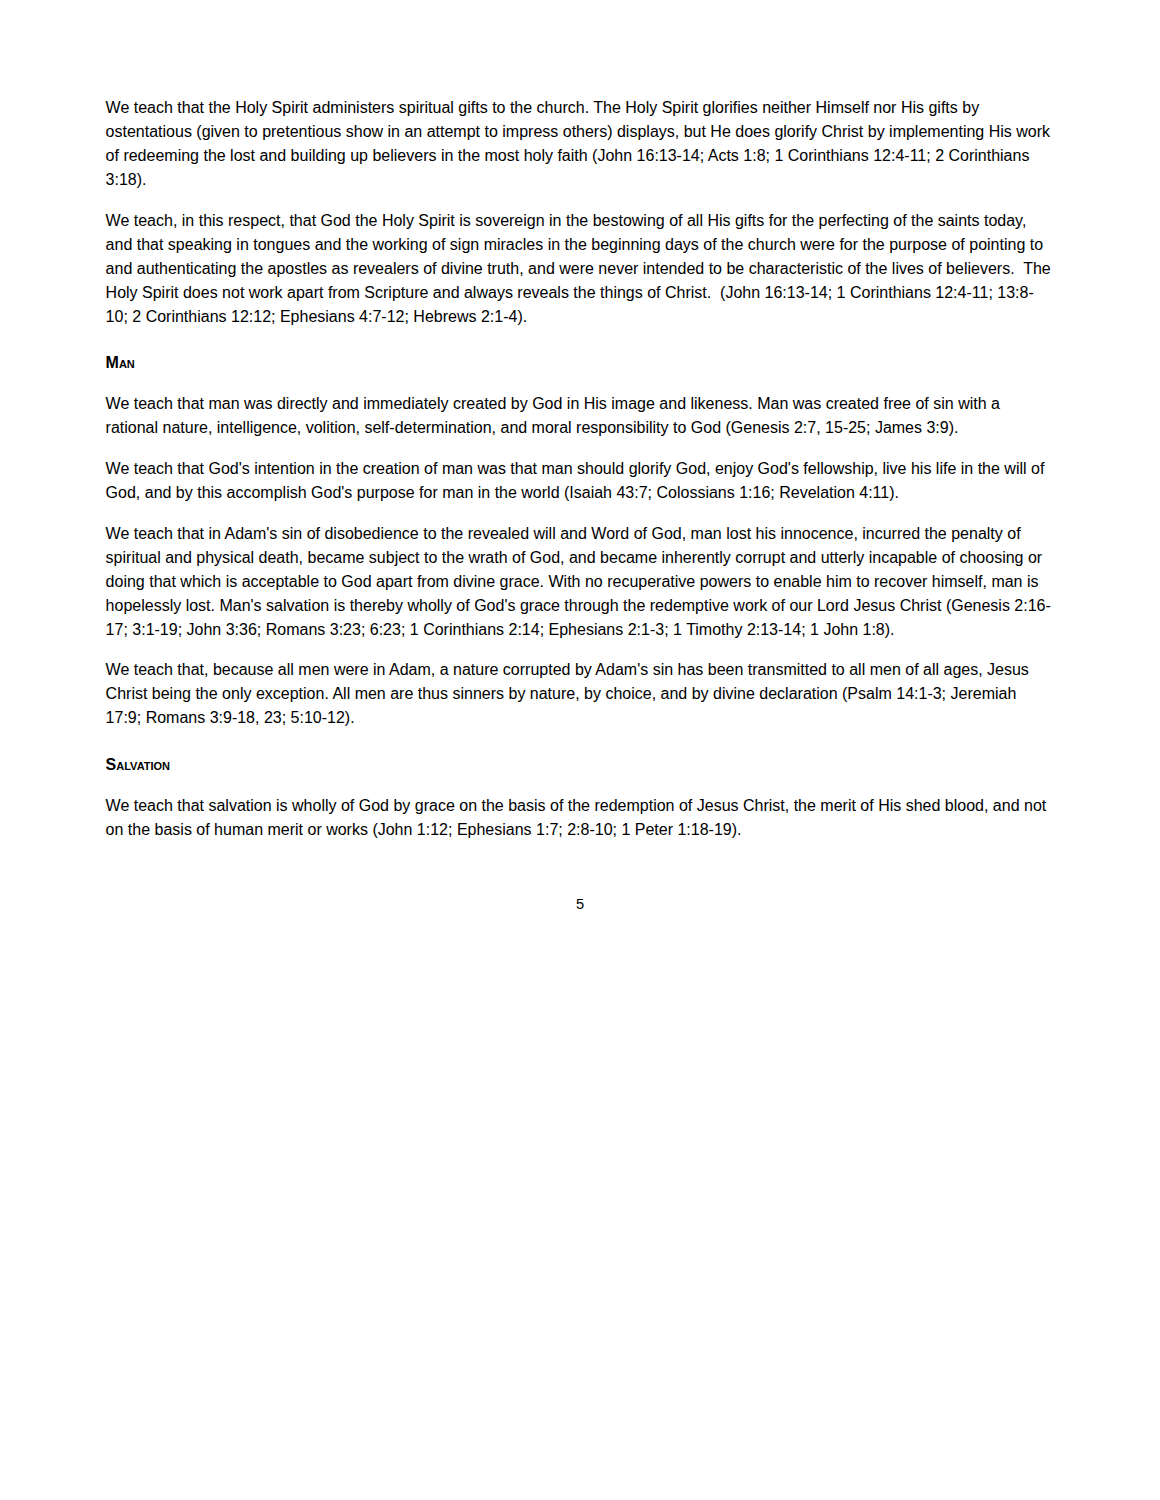We teach that the Holy Spirit administers spiritual gifts to the church. The Holy Spirit glorifies neither Himself nor His gifts by ostentatious (given to pretentious show in an attempt to impress others) displays, but He does glorify Christ by implementing His work of redeeming the lost and building up believers in the most holy faith (John 16:13-14; Acts 1:8; 1 Corinthians 12:4-11; 2 Corinthians 3:18).
We teach, in this respect, that God the Holy Spirit is sovereign in the bestowing of all His gifts for the perfecting of the saints today, and that speaking in tongues and the working of sign miracles in the beginning days of the church were for the purpose of pointing to and authenticating the apostles as revealers of divine truth, and were never intended to be characteristic of the lives of believers. The Holy Spirit does not work apart from Scripture and always reveals the things of Christ. (John 16:13-14; 1 Corinthians 12:4-11; 13:8-10; 2 Corinthians 12:12; Ephesians 4:7-12; Hebrews 2:1-4).
Man
We teach that man was directly and immediately created by God in His image and likeness. Man was created free of sin with a rational nature, intelligence, volition, self-determination, and moral responsibility to God (Genesis 2:7, 15-25; James 3:9).
We teach that God's intention in the creation of man was that man should glorify God, enjoy God's fellowship, live his life in the will of God, and by this accomplish God's purpose for man in the world (Isaiah 43:7; Colossians 1:16; Revelation 4:11).
We teach that in Adam's sin of disobedience to the revealed will and Word of God, man lost his innocence, incurred the penalty of spiritual and physical death, became subject to the wrath of God, and became inherently corrupt and utterly incapable of choosing or doing that which is acceptable to God apart from divine grace. With no recuperative powers to enable him to recover himself, man is hopelessly lost. Man's salvation is thereby wholly of God's grace through the redemptive work of our Lord Jesus Christ (Genesis 2:16-17; 3:1-19; John 3:36; Romans 3:23; 6:23; 1 Corinthians 2:14; Ephesians 2:1-3; 1 Timothy 2:13-14; 1 John 1:8).
We teach that, because all men were in Adam, a nature corrupted by Adam's sin has been transmitted to all men of all ages, Jesus Christ being the only exception. All men are thus sinners by nature, by choice, and by divine declaration (Psalm 14:1-3; Jeremiah 17:9; Romans 3:9-18, 23; 5:10-12).
Salvation
We teach that salvation is wholly of God by grace on the basis of the redemption of Jesus Christ, the merit of His shed blood, and not on the basis of human merit or works (John 1:12; Ephesians 1:7; 2:8-10; 1 Peter 1:18-19).
5